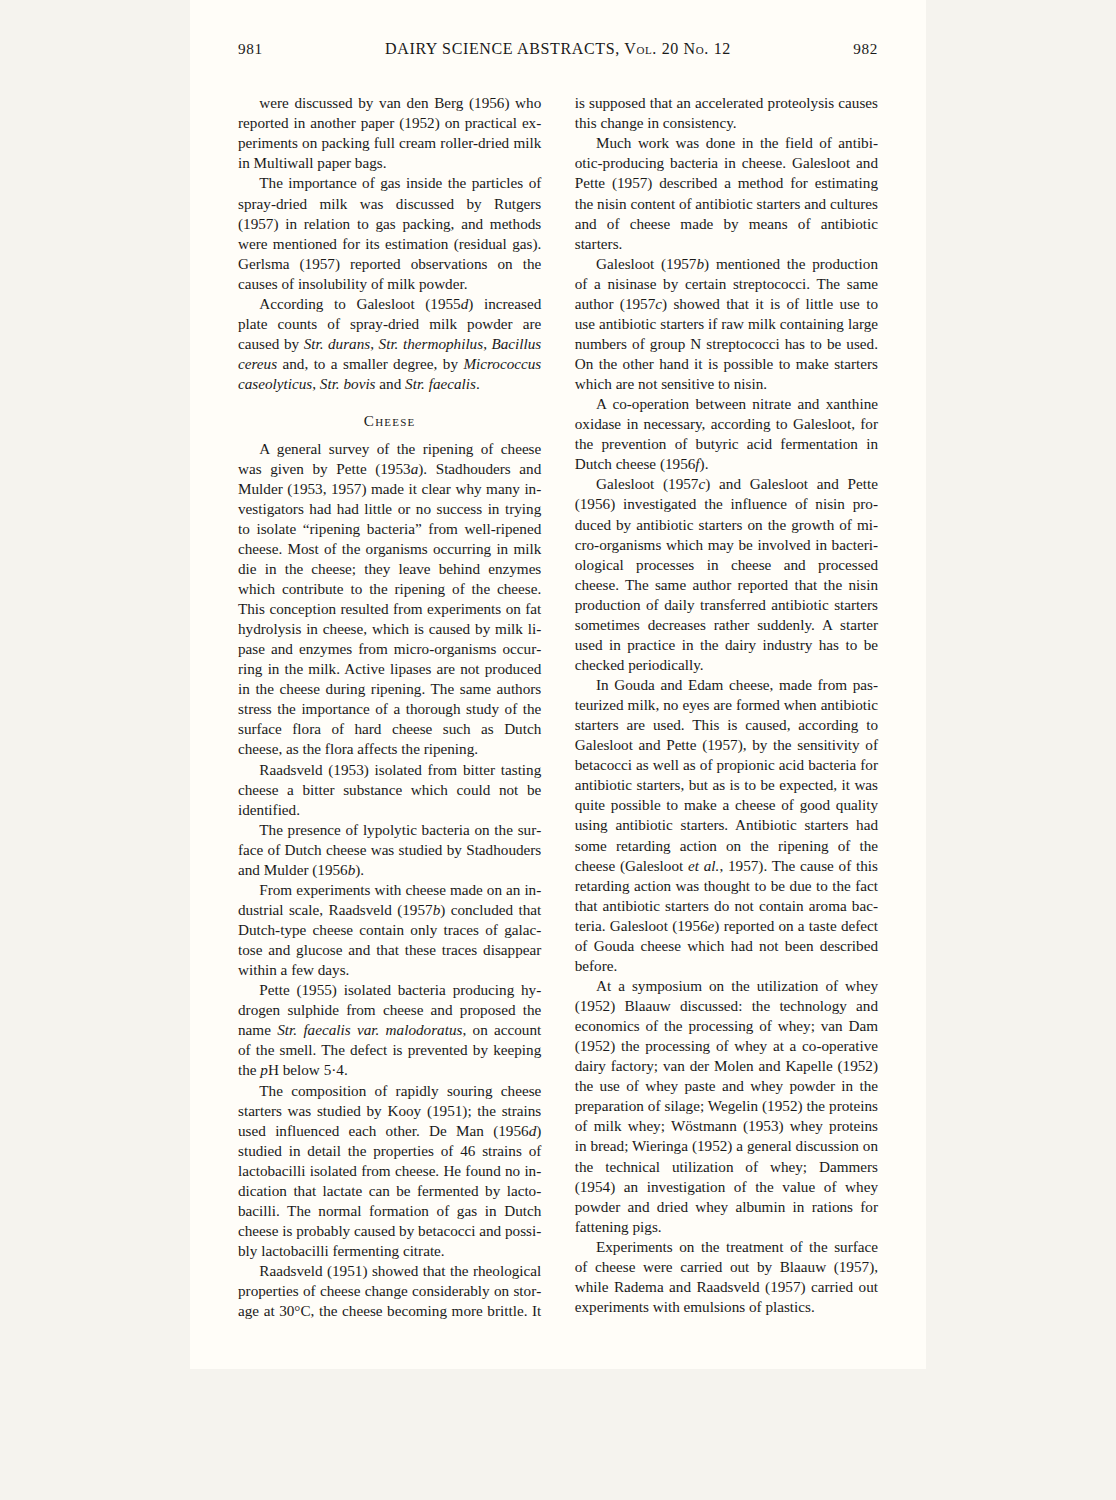981 DAIRY SCIENCE ABSTRACTS, Vol. 20 No. 12 982
were discussed by van den Berg (1956) who reported in another paper (1952) on practical experiments on packing full cream roller-dried milk in Multiwall paper bags.
The importance of gas inside the particles of spray-dried milk was discussed by Rutgers (1957) in relation to gas packing, and methods were mentioned for its estimation (residual gas). Gerlsma (1957) reported observations on the causes of insolubility of milk powder.
According to Galesloot (1955d) increased plate counts of spray-dried milk powder are caused by Str. durans, Str. thermophilus, Bacillus cereus and, to a smaller degree, by Micrococcus caseolyticus, Str. bovis and Str. faecalis.
Cheese
A general survey of the ripening of cheese was given by Pette (1953a). Stadhouders and Mulder (1953, 1957) made it clear why many investigators had had little or no success in trying to isolate “ripening bacteria” from well-ripened cheese. Most of the organisms occurring in milk die in the cheese; they leave behind enzymes which contribute to the ripening of the cheese. This conception resulted from experiments on fat hydrolysis in cheese, which is caused by milk lipase and enzymes from micro-organisms occurring in the milk. Active lipases are not produced in the cheese during ripening. The same authors stress the importance of a thorough study of the surface flora of hard cheese such as Dutch cheese, as the flora affects the ripening.
Raadsveld (1953) isolated from bitter tasting cheese a bitter substance which could not be identified.
The presence of lypolytic bacteria on the surface of Dutch cheese was studied by Stadhouders and Mulder (1956b).
From experiments with cheese made on an industrial scale, Raadsveld (1957b) concluded that Dutch-type cheese contain only traces of galactose and glucose and that these traces disappear within a few days.
Pette (1955) isolated bacteria producing hydrogen sulphide from cheese and proposed the name Str. faecalis var. malodoratus, on account of the smell. The defect is prevented by keeping the p H below 5·4.
The composition of rapidly souring cheese starters was studied by Kooy (1951); the strains used influenced each other. De Man (1956d) studied in detail the properties of 46 strains of lactobacilli isolated from cheese. He found no indication that lactate can be fermented by lactobacilli. The normal formation of gas in Dutch cheese is probably caused by betacocci and possibly lactobacilli fermenting citrate.
Raadsveld (1951) showed that the rheological properties of cheese change considerably on storage at 30°C, the cheese becoming more brittle. It is supposed that an accelerated proteolysis causes this change in consistency.
Much work was done in the field of antibiotic-producing bacteria in cheese. Galesloot and Pette (1957) described a method for estimating the nisin content of antibiotic starters and cultures and of cheese made by means of antibiotic starters.
Galesloot (1957b) mentioned the production of a nisinase by certain streptococci. The same author (1957c) showed that it is of little use to use antibiotic starters if raw milk containing large numbers of group N streptococci has to be used. On the other hand it is possible to make starters which are not sensitive to nisin.
A co-operation between nitrate and xanthine oxidase in necessary, according to Galesloot, for the prevention of butyric acid fermentation in Dutch cheese (1956f).
Galesloot (1957c) and Galesloot and Pette (1956) investigated the influence of nisin produced by antibiotic starters on the growth of micro-organisms which may be involved in bacteriological processes in cheese and processed cheese. The same author reported that the nisin production of daily transferred antibiotic starters sometimes decreases rather suddenly. A starter used in practice in the dairy industry has to be checked periodically.
In Gouda and Edam cheese, made from pasteurized milk, no eyes are formed when antibiotic starters are used. This is caused, according to Galesloot and Pette (1957), by the sensitivity of betacocci as well as of propionic acid bacteria for antibiotic starters, but as is to be expected, it was quite possible to make a cheese of good quality using antibiotic starters. Antibiotic starters had some retarding action on the ripening of the cheese (Galesloot et al., 1957). The cause of this retarding action was thought to be due to the fact that antibiotic starters do not contain aroma bacteria. Galesloot (1956e) reported on a taste defect of Gouda cheese which had not been described before.
At a symposium on the utilization of whey (1952) Blaauw discussed: the technology and economics of the processing of whey; van Dam (1952) the processing of whey at a co-operative dairy factory; van der Molen and Kapelle (1952) the use of whey paste and whey powder in the preparation of silage; Wegelin (1952) the proteins of milk whey; Wöstmann (1953) whey proteins in bread; Wieringa (1952) a general discussion on the technical utilization of whey; Dammers (1954) an investigation of the value of whey powder and dried whey albumin in rations for fattening pigs.
Experiments on the treatment of the surface of cheese were carried out by Blaauw (1957), while Radema and Raadsveld (1957) carried out experiments with emulsions of plastics.